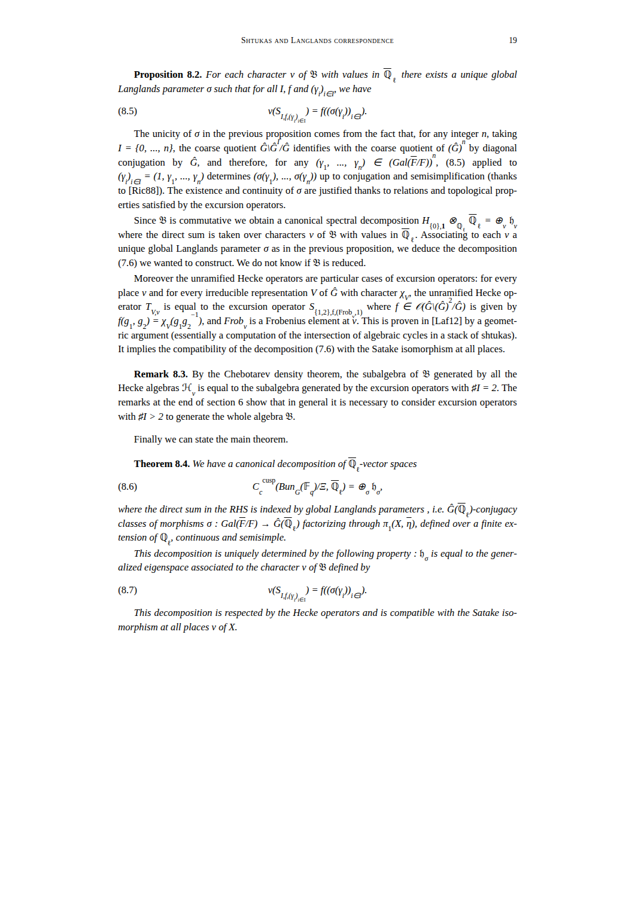Shtukas and Langlands correspondence 19
Proposition 8.2. For each character ν of 𝔅 with values in ℚℓ there exists a unique global Langlands parameter σ such that for all I, f and (γi)i∈I, we have
(8.5) ν(SI,f,(γi)i∈I) = f((σ(γi))i∈I).
The unicity of σ in the previous proposition comes from the fact that, for any integer n, taking I = {0, ..., n}, the coarse quotient Ĝ\ĜI/Ĝ identifies with the coarse quotient of (Ĝ)n by diagonal conjugation by Ĝ, and therefore, for any (γ1, ..., γn) ∈ (Gal(F/F))n, (8.5) applied to (γi)i∈I = (1, γ1, ..., γn) determines (σ(γ1), ..., σ(γn)) up to conjugation and semisimplification (thanks to [Ric88]). The existence and continuity of σ are justified thanks to relations and topological properties satisfied by the excursion operators.
Since 𝔅 is commutative we obtain a canonical spectral decomposition H{0},1 ⊗ℚℓ ℚℓ = ⊕ν 𝔥ν where the direct sum is taken over characters ν of 𝔅 with values in ℚℓ. Associating to each ν a unique global Langlands parameter σ as in the previous proposition, we deduce the decomposition (7.6) we wanted to construct. We do not know if 𝔅 is reduced.
Moreover the unramified Hecke operators are particular cases of excursion operators: for every place v and for every irreducible representation V of Ĝ with character χV, the unramified Hecke operator TV,v is equal to the excursion operator S{1,2},f,(Frobv,1) where f ∈ 𝒪(Ĝ\(Ĝ)2/Ĝ) is given by f(g1, g2) = χV(g1g2−1), and Frobv is a Frobenius element at v. This is proven in [Laf12] by a geometric argument (essentially a computation of the intersection of algebraic cycles in a stack of shtukas). It implies the compatibility of the decomposition (7.6) with the Satake isomorphism at all places.
Remark 8.3. By the Chebotarev density theorem, the subalgebra of 𝔅 generated by all the Hecke algebras ℋv is equal to the subalgebra generated by the excursion operators with ♯I = 2. The remarks at the end of section 6 show that in general it is necessary to consider excursion operators with ♯I > 2 to generate the whole algebra 𝔅.
Finally we can state the main theorem.
Theorem 8.4. We have a canonical decomposition of ℚℓ-vector spaces
(8.6) Cccusp(BunG(𝔽q)/Ξ, ℚℓ) = ⊕σ 𝔥σ,
where the direct sum in the RHS is indexed by global Langlands parameters , i.e. Ĝ(ℚℓ)-conjugacy classes of morphisms σ : Gal(F/F) → Ĝ(ℚℓ) factorizing through π1(X, η), defined over a finite extension of ℚℓ, continuous and semisimple.
This decomposition is uniquely determined by the following property : 𝔥σ is equal to the generalized eigenspace associated to the character ν of 𝔅 defined by
(8.7) ν(SI,f,(γi)i∈I) = f((σ(γi))i∈I).
This decomposition is respected by the Hecke operators and is compatible with the Satake isomorphism at all places v of X.